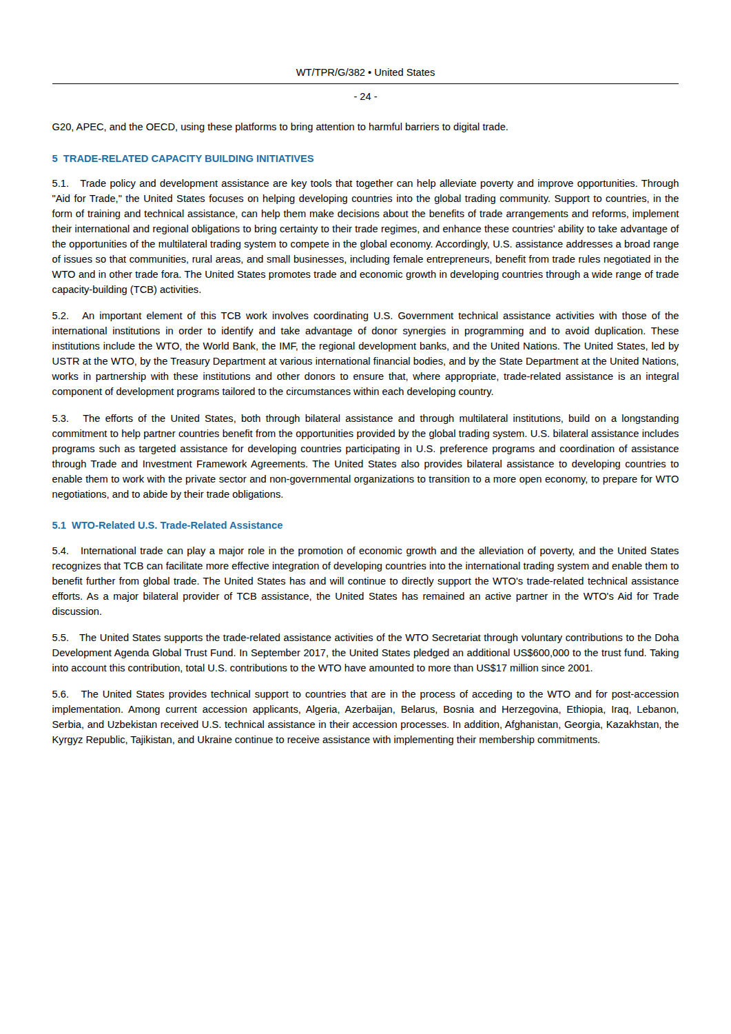WT/TPR/G/382 • United States
- 24 -
G20, APEC, and the OECD, using these platforms to bring attention to harmful barriers to digital trade.
5 TRADE-RELATED CAPACITY BUILDING INITIATIVES
5.1. Trade policy and development assistance are key tools that together can help alleviate poverty and improve opportunities. Through "Aid for Trade," the United States focuses on helping developing countries into the global trading community. Support to countries, in the form of training and technical assistance, can help them make decisions about the benefits of trade arrangements and reforms, implement their international and regional obligations to bring certainty to their trade regimes, and enhance these countries' ability to take advantage of the opportunities of the multilateral trading system to compete in the global economy. Accordingly, U.S. assistance addresses a broad range of issues so that communities, rural areas, and small businesses, including female entrepreneurs, benefit from trade rules negotiated in the WTO and in other trade fora. The United States promotes trade and economic growth in developing countries through a wide range of trade capacity-building (TCB) activities.
5.2. An important element of this TCB work involves coordinating U.S. Government technical assistance activities with those of the international institutions in order to identify and take advantage of donor synergies in programming and to avoid duplication. These institutions include the WTO, the World Bank, the IMF, the regional development banks, and the United Nations. The United States, led by USTR at the WTO, by the Treasury Department at various international financial bodies, and by the State Department at the United Nations, works in partnership with these institutions and other donors to ensure that, where appropriate, trade-related assistance is an integral component of development programs tailored to the circumstances within each developing country.
5.3. The efforts of the United States, both through bilateral assistance and through multilateral institutions, build on a longstanding commitment to help partner countries benefit from the opportunities provided by the global trading system. U.S. bilateral assistance includes programs such as targeted assistance for developing countries participating in U.S. preference programs and coordination of assistance through Trade and Investment Framework Agreements. The United States also provides bilateral assistance to developing countries to enable them to work with the private sector and non-governmental organizations to transition to a more open economy, to prepare for WTO negotiations, and to abide by their trade obligations.
5.1 WTO-Related U.S. Trade-Related Assistance
5.4. International trade can play a major role in the promotion of economic growth and the alleviation of poverty, and the United States recognizes that TCB can facilitate more effective integration of developing countries into the international trading system and enable them to benefit further from global trade. The United States has and will continue to directly support the WTO's trade-related technical assistance efforts. As a major bilateral provider of TCB assistance, the United States has remained an active partner in the WTO's Aid for Trade discussion.
5.5. The United States supports the trade-related assistance activities of the WTO Secretariat through voluntary contributions to the Doha Development Agenda Global Trust Fund. In September 2017, the United States pledged an additional US$600,000 to the trust fund. Taking into account this contribution, total U.S. contributions to the WTO have amounted to more than US$17 million since 2001.
5.6. The United States provides technical support to countries that are in the process of acceding to the WTO and for post-accession implementation. Among current accession applicants, Algeria, Azerbaijan, Belarus, Bosnia and Herzegovina, Ethiopia, Iraq, Lebanon, Serbia, and Uzbekistan received U.S. technical assistance in their accession processes. In addition, Afghanistan, Georgia, Kazakhstan, the Kyrgyz Republic, Tajikistan, and Ukraine continue to receive assistance with implementing their membership commitments.